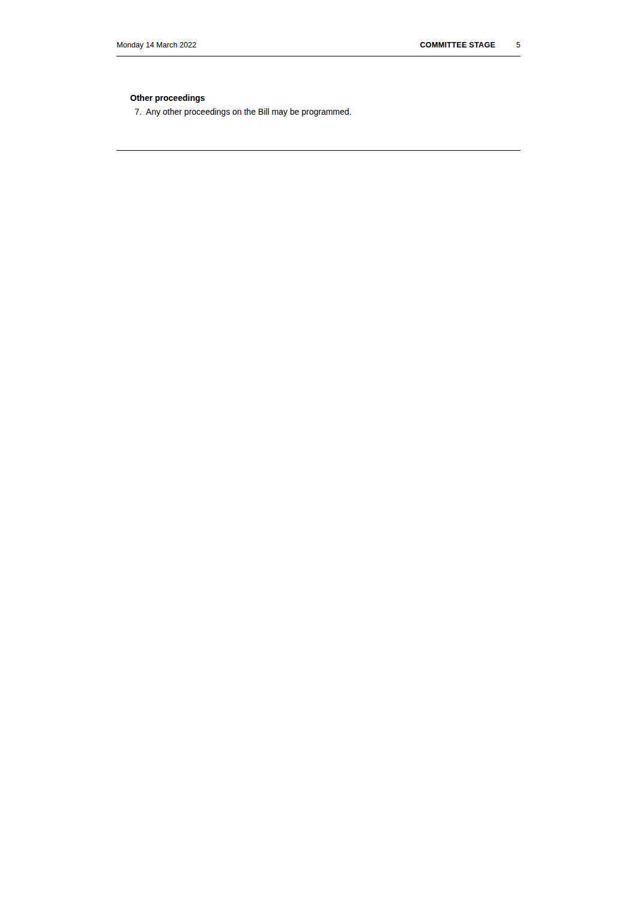Monday 14 March 2022
COMMITTEE STAGE 5
Other proceedings
7. Any other proceedings on the Bill may be programmed.